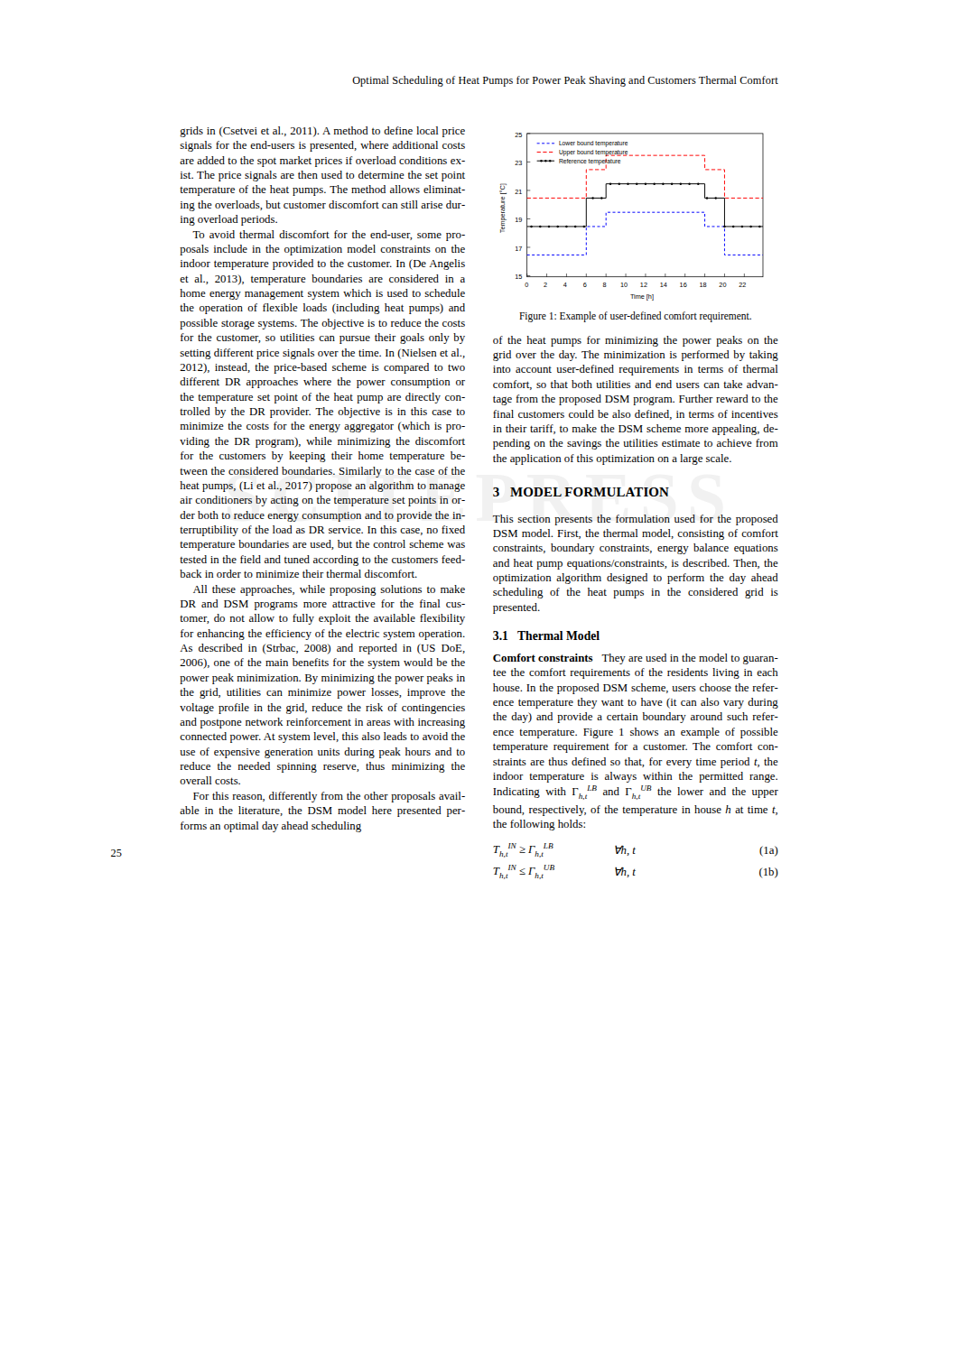SCITEPRESS
Optimal Scheduling of Heat Pumps for Power Peak Shaving and Customers Thermal Comfort
grids in (Csetvei et al., 2011). A method to define local price signals for the end-users is presented, where additional costs are added to the spot market prices if overload conditions exist. The price signals are then used to determine the set point temperature of the heat pumps. The method allows eliminating the overloads, but customer discomfort can still arise during overload periods.
To avoid thermal discomfort for the end-user, some proposals include in the optimization model constraints on the indoor temperature provided to the customer. In (De Angelis et al., 2013), temperature boundaries are considered in a home energy management system which is used to schedule the operation of flexible loads (including heat pumps) and possible storage systems. The objective is to reduce the costs for the customer, so utilities can pursue their goals only by setting different price signals over the time. In (Nielsen et al., 2012), instead, the price-based scheme is compared to two different DR approaches where the power consumption or the temperature set point of the heat pump are directly controlled by the DR provider. The objective is in this case to minimize the costs for the energy aggregator (which is providing the DR program), while minimizing the discomfort for the customers by keeping their home temperature between the considered boundaries. Similarly to the case of the heat pumps, (Li et al., 2017) propose an algorithm to manage air conditioners by acting on the temperature set points in order both to reduce energy consumption and to provide the interruptibility of the load as DR service. In this case, no fixed temperature boundaries are used, but the control scheme was tested in the field and tuned according to the customers feedback in order to minimize their thermal discomfort.
All these approaches, while proposing solutions to make DR and DSM programs more attractive for the final customer, do not allow to fully exploit the available flexibility for enhancing the efficiency of the electric system operation. As described in (Strbac, 2008) and reported in (US DoE, 2006), one of the main benefits for the system would be the power peak minimization. By minimizing the power peaks in the grid, utilities can minimize power losses, improve the voltage profile in the grid, reduce the risk of contingencies and postpone network reinforcement in areas with increasing connected power. At system level, this also leads to avoid the use of expensive generation units during peak hours and to reduce the needed spinning reserve, thus minimizing the overall costs.
For this reason, differently from the other proposals available in the literature, the DSM model here presented performs an optimal day ahead scheduling
Figure 1: Example of user-defined comfort requirement.
of the heat pumps for minimizing the power peaks on the grid over the day. The minimization is performed by taking into account user-defined requirements in terms of thermal comfort, so that both utilities and end users can take advantage from the proposed DSM program. Further reward to the final customers could be also defined, in terms of incentives in their tariff, to make the DSM scheme more appealing, depending on the savings the utilities estimate to achieve from the application of this optimization on a large scale.
3 MODEL FORMULATION
This section presents the formulation used for the proposed DSM model. First, the thermal model, consisting of comfort constraints, boundary constraints, energy balance equations and heat pump equations/constraints, is described. Then, the optimization algorithm designed to perform the day ahead scheduling of the heat pumps in the considered grid is presented.
3.1 Thermal Model
Comfort constraints They are used in the model to guarantee the comfort requirements of the residents living in each house. In the proposed DSM scheme, users choose the reference temperature they want to have (it can also vary during the day) and provide a certain boundary around such reference temperature. Figure 1 shows an example of possible temperature requirement for a customer. The comfort constraints are thus defined so that, for every time period t, the indoor temperature is always within the permitted range. Indicating with Γh,tLB and Γh,tUB the lower and the upper bound, respectively, of the temperature in house h at time t, the following holds:
| T h,t IN ≥ Γ h,t LB | ∀h, t | (1a) |
| T h,t IN ≤ Γ h,t UB | ∀h, t | (1b) |
25